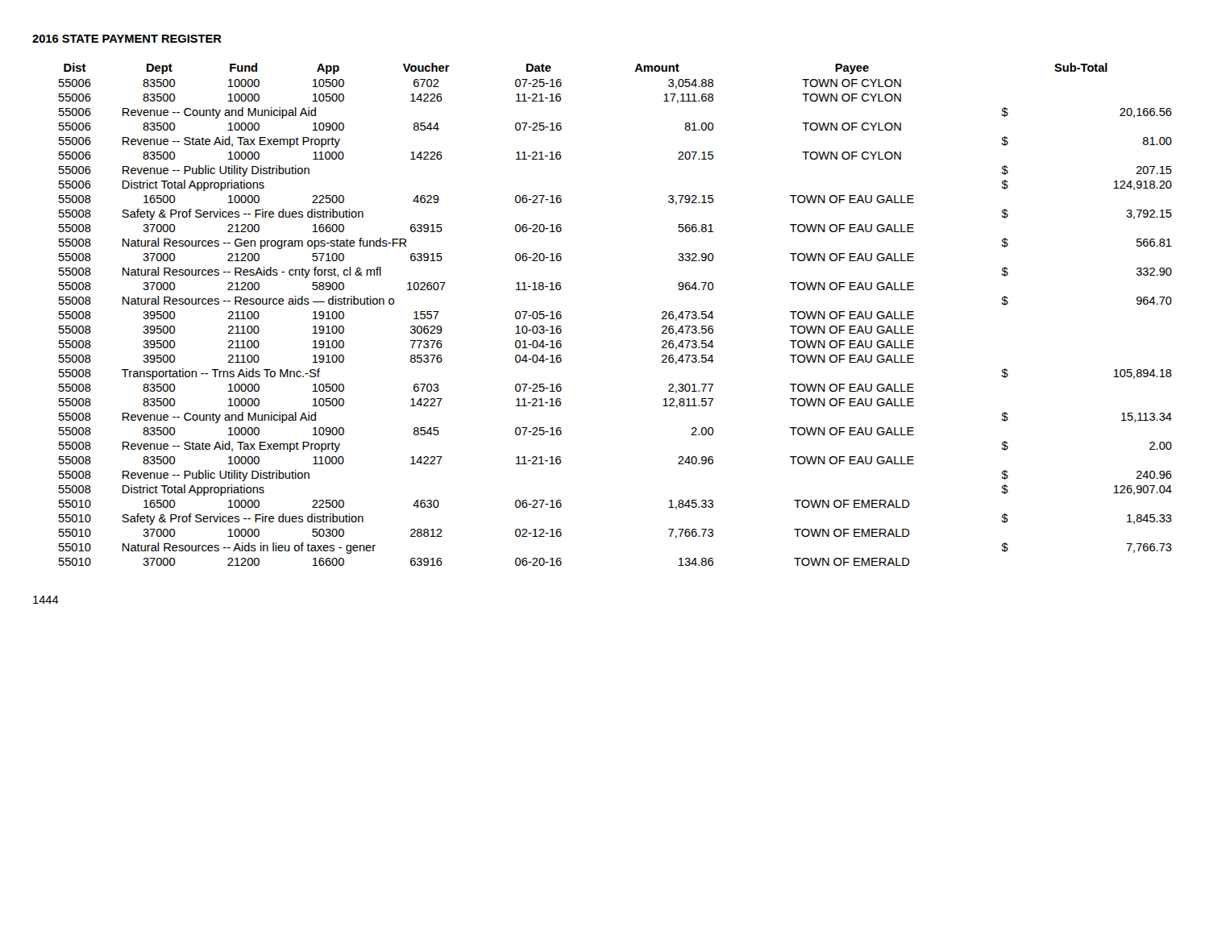2016 STATE PAYMENT REGISTER
| Dist | Dept | Fund | App | Voucher | Date | Amount | Payee | Sub-Total |
| --- | --- | --- | --- | --- | --- | --- | --- | --- |
| 55006 | 83500 | 10000 | 10500 | 6702 | 07-25-16 | 3,054.88 | TOWN OF CYLON | | |
| 55006 | 83500 | 10000 | 10500 | 14226 | 11-21-16 | 17,111.68 | TOWN OF CYLON | | |
| 55006 | Revenue -- County and Municipal Aid | $ | 20,166.56 |
| 55006 | 83500 | 10000 | 10900 | 8544 | 07-25-16 | 81.00 | TOWN OF CYLON | | |
| 55006 | Revenue -- State Aid, Tax Exempt Proprty | $ | 81.00 |
| 55006 | 83500 | 10000 | 11000 | 14226 | 11-21-16 | 207.15 | TOWN OF CYLON | | |
| 55006 | Revenue -- Public Utility Distribution | $ | 207.15 |
| 55006 | District Total Appropriations | $ | 124,918.20 |
| 55008 | 16500 | 10000 | 22500 | 4629 | 06-27-16 | 3,792.15 | TOWN OF EAU GALLE | | |
| 55008 | Safety & Prof Services -- Fire dues distribution | $ | 3,792.15 |
| 55008 | 37000 | 21200 | 16600 | 63915 | 06-20-16 | 566.81 | TOWN OF EAU GALLE | | |
| 55008 | Natural Resources -- Gen program ops-state funds-FR | $ | 566.81 |
| 55008 | 37000 | 21200 | 57100 | 63915 | 06-20-16 | 332.90 | TOWN OF EAU GALLE | | |
| 55008 | Natural Resources -- ResAids - cnty forst, cl & mfl | $ | 332.90 |
| 55008 | 37000 | 21200 | 58900 | 102607 | 11-18-16 | 964.70 | TOWN OF EAU GALLE | | |
| 55008 | Natural Resources -- Resource aids — distribution o | $ | 964.70 |
| 55008 | 39500 | 21100 | 19100 | 1557 | 07-05-16 | 26,473.54 | TOWN OF EAU GALLE | | |
| 55008 | 39500 | 21100 | 19100 | 30629 | 10-03-16 | 26,473.56 | TOWN OF EAU GALLE | | |
| 55008 | 39500 | 21100 | 19100 | 77376 | 01-04-16 | 26,473.54 | TOWN OF EAU GALLE | | |
| 55008 | 39500 | 21100 | 19100 | 85376 | 04-04-16 | 26,473.54 | TOWN OF EAU GALLE | | |
| 55008 | Transportation -- Trns Aids To Mnc.-Sf | $ | 105,894.18 |
| 55008 | 83500 | 10000 | 10500 | 6703 | 07-25-16 | 2,301.77 | TOWN OF EAU GALLE | | |
| 55008 | 83500 | 10000 | 10500 | 14227 | 11-21-16 | 12,811.57 | TOWN OF EAU GALLE | | |
| 55008 | Revenue -- County and Municipal Aid | $ | 15,113.34 |
| 55008 | 83500 | 10000 | 10900 | 8545 | 07-25-16 | 2.00 | TOWN OF EAU GALLE | | |
| 55008 | Revenue -- State Aid, Tax Exempt Proprty | $ | 2.00 |
| 55008 | 83500 | 10000 | 11000 | 14227 | 11-21-16 | 240.96 | TOWN OF EAU GALLE | | |
| 55008 | Revenue -- Public Utility Distribution | $ | 240.96 |
| 55008 | District Total Appropriations | $ | 126,907.04 |
| 55010 | 16500 | 10000 | 22500 | 4630 | 06-27-16 | 1,845.33 | TOWN OF EMERALD | | |
| 55010 | Safety & Prof Services -- Fire dues distribution | $ | 1,845.33 |
| 55010 | 37000 | 10000 | 50300 | 28812 | 02-12-16 | 7,766.73 | TOWN OF EMERALD | | |
| 55010 | Natural Resources -- Aids in lieu of taxes - gener | $ | 7,766.73 |
| 55010 | 37000 | 21200 | 16600 | 63916 | 06-20-16 | 134.86 | TOWN OF EMERALD | | |
1444